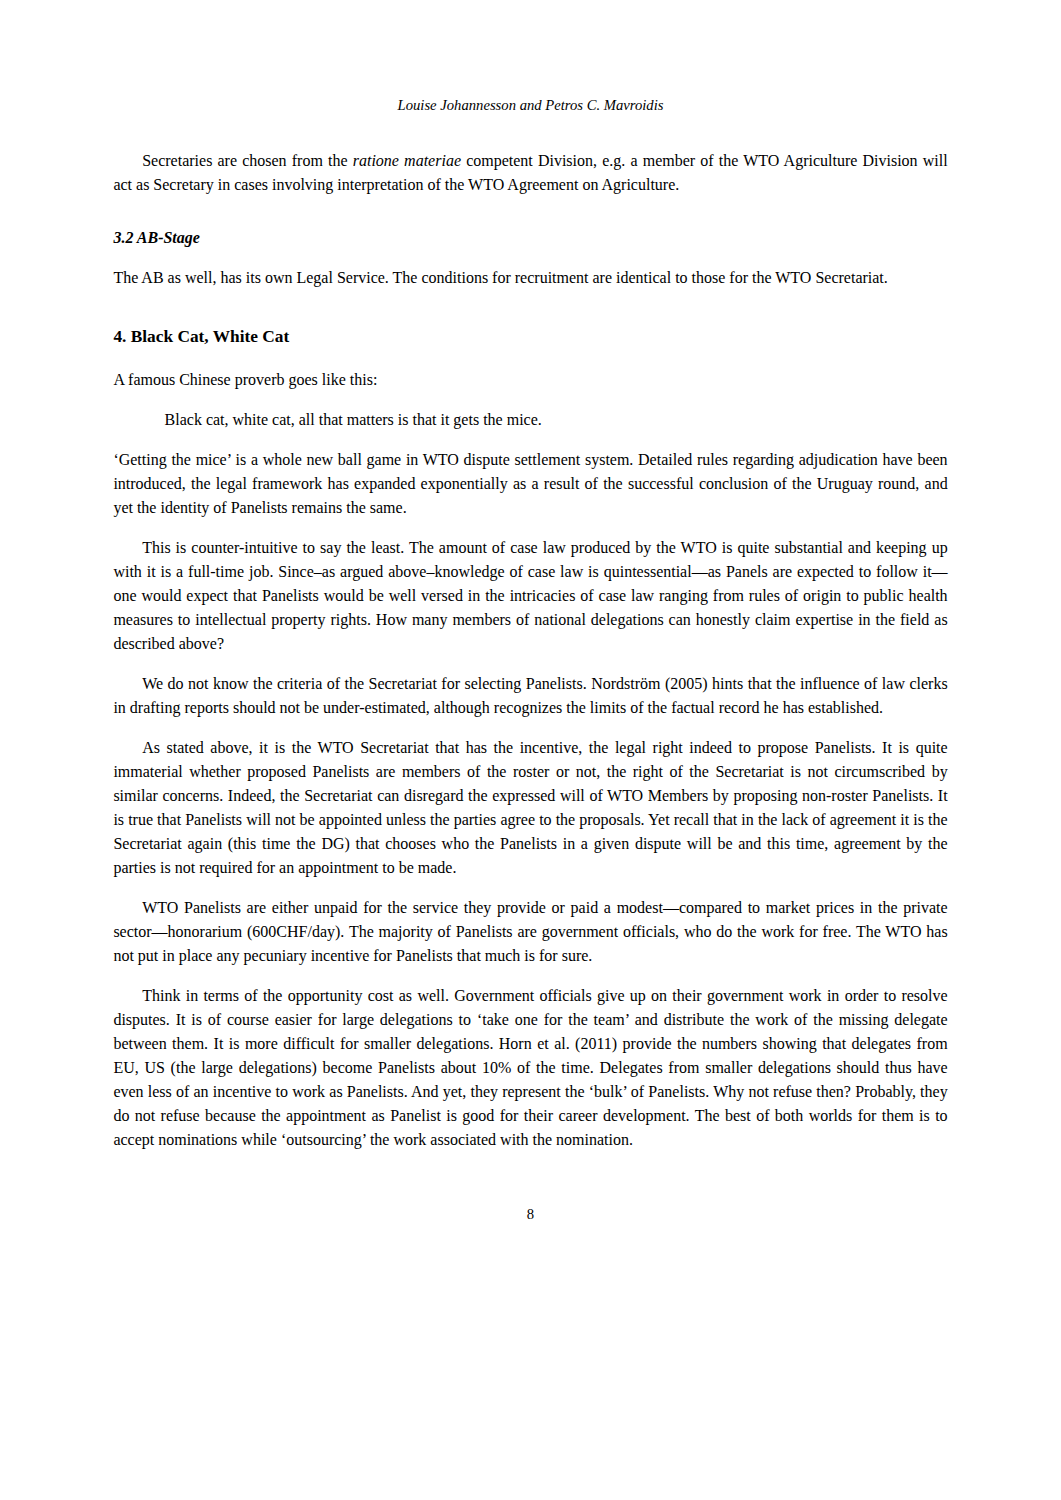Louise Johannesson and Petros C. Mavroidis
Secretaries are chosen from the ratione materiae competent Division, e.g. a member of the WTO Agriculture Division will act as Secretary in cases involving interpretation of the WTO Agreement on Agriculture.
3.2 AB-Stage
The AB as well, has its own Legal Service. The conditions for recruitment are identical to those for the WTO Secretariat.
4. Black Cat, White Cat
A famous Chinese proverb goes like this:
Black cat, white cat, all that matters is that it gets the mice.
‘Getting the mice’ is a whole new ball game in WTO dispute settlement system. Detailed rules regarding adjudication have been introduced, the legal framework has expanded exponentially as a result of the successful conclusion of the Uruguay round, and yet the identity of Panelists remains the same.
This is counter-intuitive to say the least. The amount of case law produced by the WTO is quite substantial and keeping up with it is a full-time job. Since–as argued above–knowledge of case law is quintessential—as Panels are expected to follow it— one would expect that Panelists would be well versed in the intricacies of case law ranging from rules of origin to public health measures to intellectual property rights. How many members of national delegations can honestly claim expertise in the field as described above?
We do not know the criteria of the Secretariat for selecting Panelists. Nordström (2005) hints that the influence of law clerks in drafting reports should not be under-estimated, although recognizes the limits of the factual record he has established.
As stated above, it is the WTO Secretariat that has the incentive, the legal right indeed to propose Panelists. It is quite immaterial whether proposed Panelists are members of the roster or not, the right of the Secretariat is not circumscribed by similar concerns. Indeed, the Secretariat can disregard the expressed will of WTO Members by proposing non-roster Panelists. It is true that Panelists will not be appointed unless the parties agree to the proposals. Yet recall that in the lack of agreement it is the Secretariat again (this time the DG) that chooses who the Panelists in a given dispute will be and this time, agreement by the parties is not required for an appointment to be made.
WTO Panelists are either unpaid for the service they provide or paid a modest—compared to market prices in the private sector—honorarium (600CHF/day). The majority of Panelists are government officials, who do the work for free. The WTO has not put in place any pecuniary incentive for Panelists that much is for sure.
Think in terms of the opportunity cost as well. Government officials give up on their government work in order to resolve disputes. It is of course easier for large delegations to ‘take one for the team’ and distribute the work of the missing delegate between them. It is more difficult for smaller delegations. Horn et al. (2011) provide the numbers showing that delegates from EU, US (the large delegations) become Panelists about 10% of the time. Delegates from smaller delegations should thus have even less of an incentive to work as Panelists. And yet, they represent the ‘bulk’ of Panelists. Why not refuse then? Probably, they do not refuse because the appointment as Panelist is good for their career development. The best of both worlds for them is to accept nominations while ‘outsourcing’ the work associated with the nomination.
8